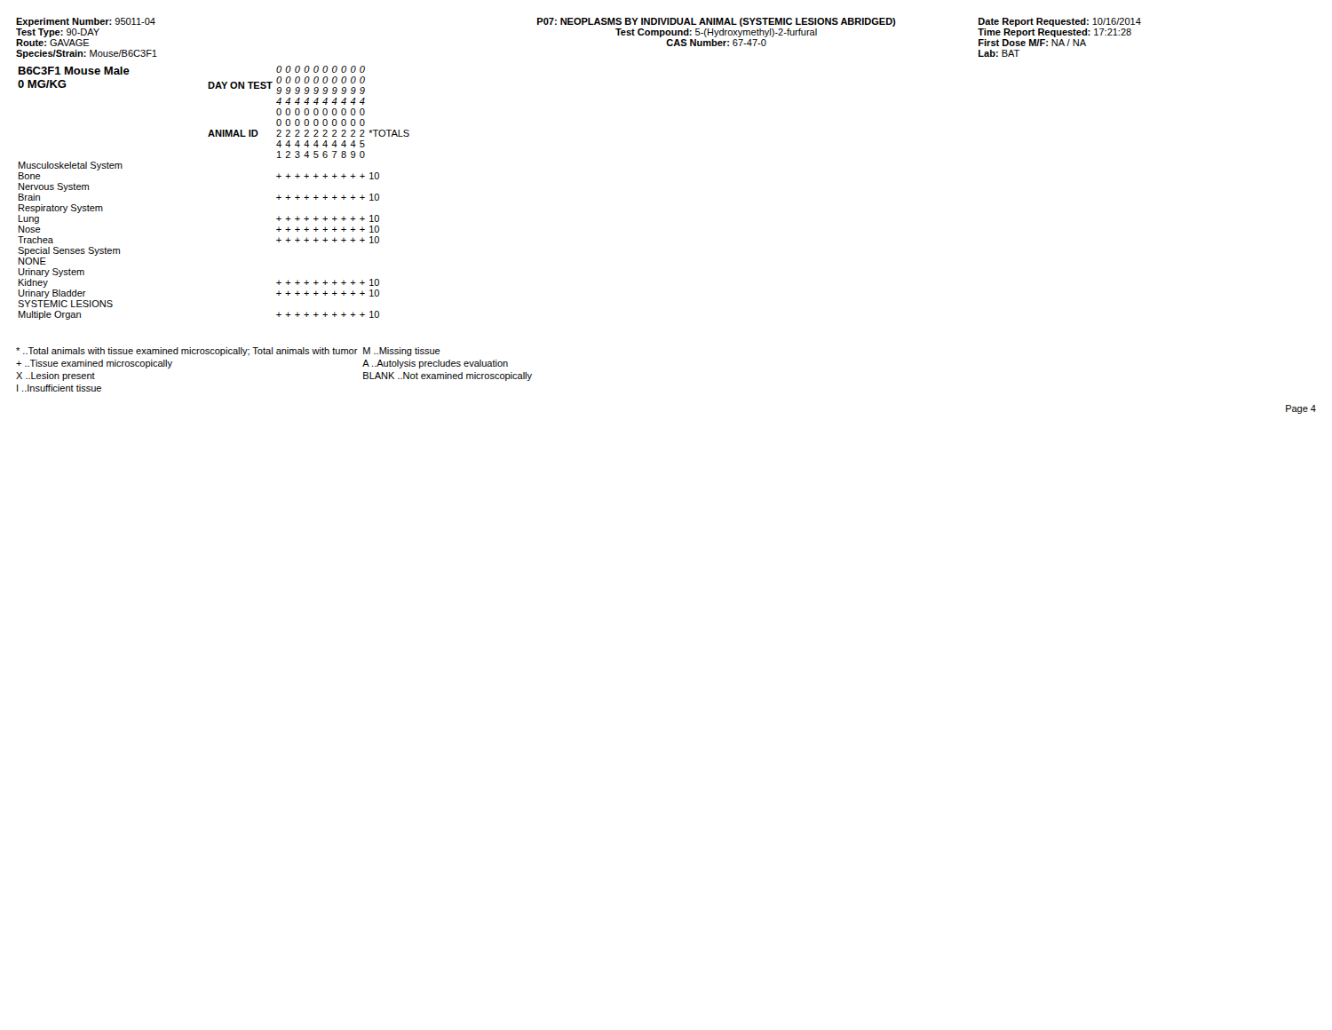| Experiment Number: 95011-04 Test Type: 90-DAY Route: GAVAGE Species/Strain: Mouse/B6C3F1 | P07: NEOPLASMS BY INDIVIDUAL ANIMAL (SYSTEMIC LESIONS ABRIDGED) Test Compound: 5-(Hydroxymethyl)-2-furfural CAS Number: 67-47-0 | Date Report Requested: 10/16/2014 Time Report Requested: 17:21:28 First Dose M/F: NA / NA Lab: BAT |
| B6C3F1 Mouse Male 0 MG/KG | DAY ON TEST | 0 0 9 4 | 0 0 9 4 | 0 0 9 4 | 0 0 9 4 | 0 0 9 4 | 0 0 9 4 | 0 0 9 4 | 0 0 9 4 | 0 0 9 4 | 0 0 9 4 | |
| ANIMAL ID | 0 0 2 4 1 | 0 0 2 4 2 | 0 0 2 4 3 | 0 0 2 4 4 | 0 0 2 4 5 | 0 0 2 4 6 | 0 0 2 4 7 | 0 0 2 4 8 | 0 0 2 4 9 | 0 0 2 5 0 | *TOTALS |
| Musculoskeletal System |
| Bone | | + | + | + | + | + | + | + | + | + | + | 10 |
| Nervous System |
| Brain | | + | + | + | + | + | + | + | + | + | + | 10 |
| Respiratory System |
| Lung | | + | + | + | + | + | + | + | + | + | + | 10 |
| Nose | | + | + | + | + | + | + | + | + | + | + | 10 |
| Trachea | | + | + | + | + | + | + | + | + | + | + | 10 |
| Special Senses System |
| NONE | |
| Urinary System |
| Kidney | | + | + | + | + | + | + | + | + | + | + | 10 |
| Urinary Bladder | | + | + | + | + | + | + | + | + | + | + | 10 |
| SYSTEMIC LESIONS |
| Multiple Organ | | + | + | + | + | + | + | + | + | + | + | 10 |
| * ..Total animals with tissue examined microscopically; Total animals with tumor | M ..Missing tissue |
| + ..Tissue examined microscopically | A ..Autolysis precludes evaluation |
| X ..Lesion present | BLANK ..Not examined microscopically |
| I ..Insufficient tissue | |
Page 4